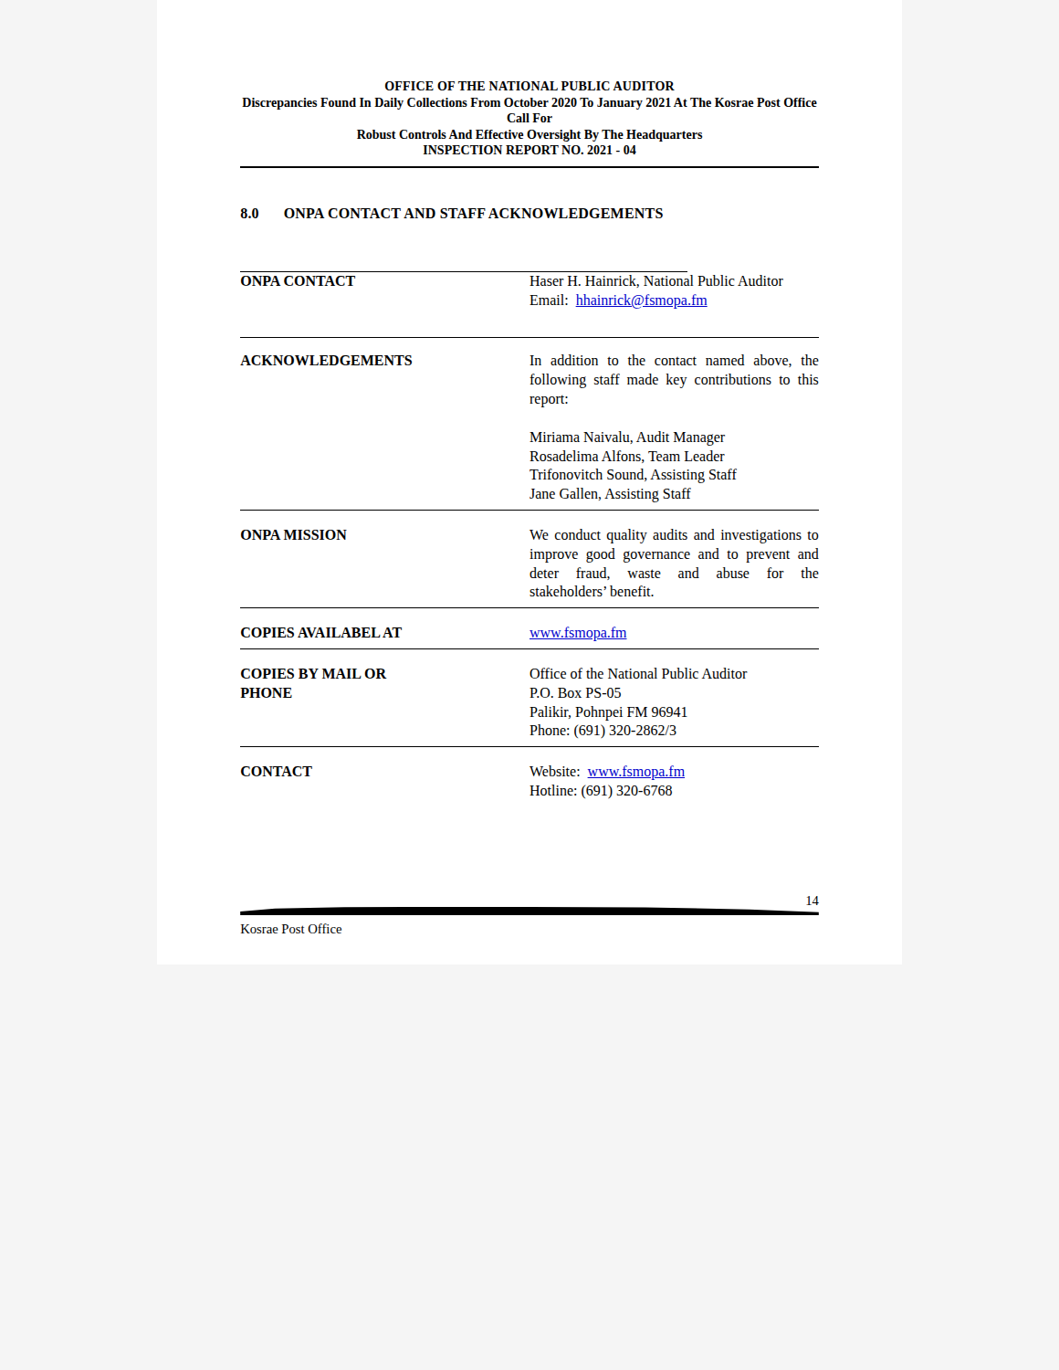OFFICE OF THE NATIONAL PUBLIC AUDITOR
Discrepancies Found In Daily Collections From October 2020 To January 2021 At The Kosrae Post Office Call For
Robust Controls And Effective Oversight By The Headquarters
INSPECTION REPORT NO. 2021 - 04
8.0 ONPA CONTACT AND STAFF ACKNOWLEDGEMENTS
| ONPA CONTACT | Haser H. Hainrick, National Public Auditor Email: hhainrick@fsmopa.fm |
| ACKNOWLEDGEMENTS | In addition to the contact named above, the following staff made key contributions to this report: Miriama Naivalu, Audit Manager Rosadelima Alfons, Team Leader Trifonovitch Sound, Assisting Staff Jane Gallen, Assisting Staff |
| ONPA MISSION | We conduct quality audits and investigations to improve good governance and to prevent and deter fraud, waste and abuse for the stakeholders’ benefit. |
| COPIES AVAILABEL AT | www.fsmopa.fm |
| COPIES BY MAIL OR PHONE | Office of the National Public Auditor P.O. Box PS-05 Palikir, Pohnpei FM 96941 Phone: (691) 320-2862/3 |
| CONTACT | Website: www.fsmopa.fm Hotline: (691) 320-6768 |
14
Kosrae Post Office